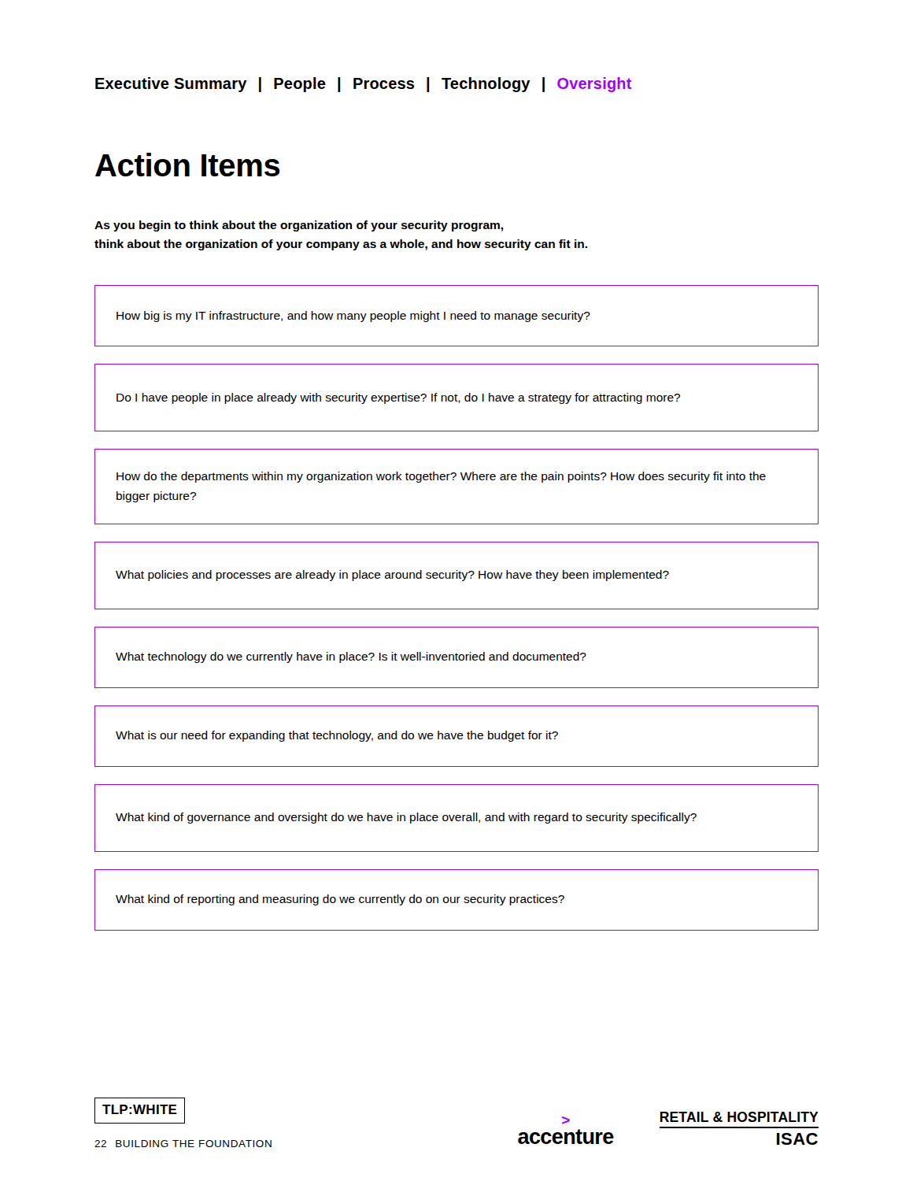Executive Summary|People|Process|Technology|Oversight
Action Items
As you begin to think about the organization of your security program,
think about the organization of your company as a whole, and how security can fit in.
How big is my IT infrastructure, and how many people might I need to manage security?
Do I have people in place already with security expertise? If not, do I have a strategy for attracting more?
How do the departments within my organization work together? Where are the pain points? How does security fit into the bigger picture?
What policies and processes are already in place around security? How have they been implemented?
What technology do we currently have in place? Is it well-inventoried and documented?
What is our need for expanding that technology, and do we have the budget for it?
What kind of governance and oversight do we have in place overall, and with regard to security specifically?
What kind of reporting and measuring do we currently do on our security practices?
TLP:WHITE 22 BUILDING THE FOUNDATION
>accenture
RETAIL & HOSPITALITY ISAC